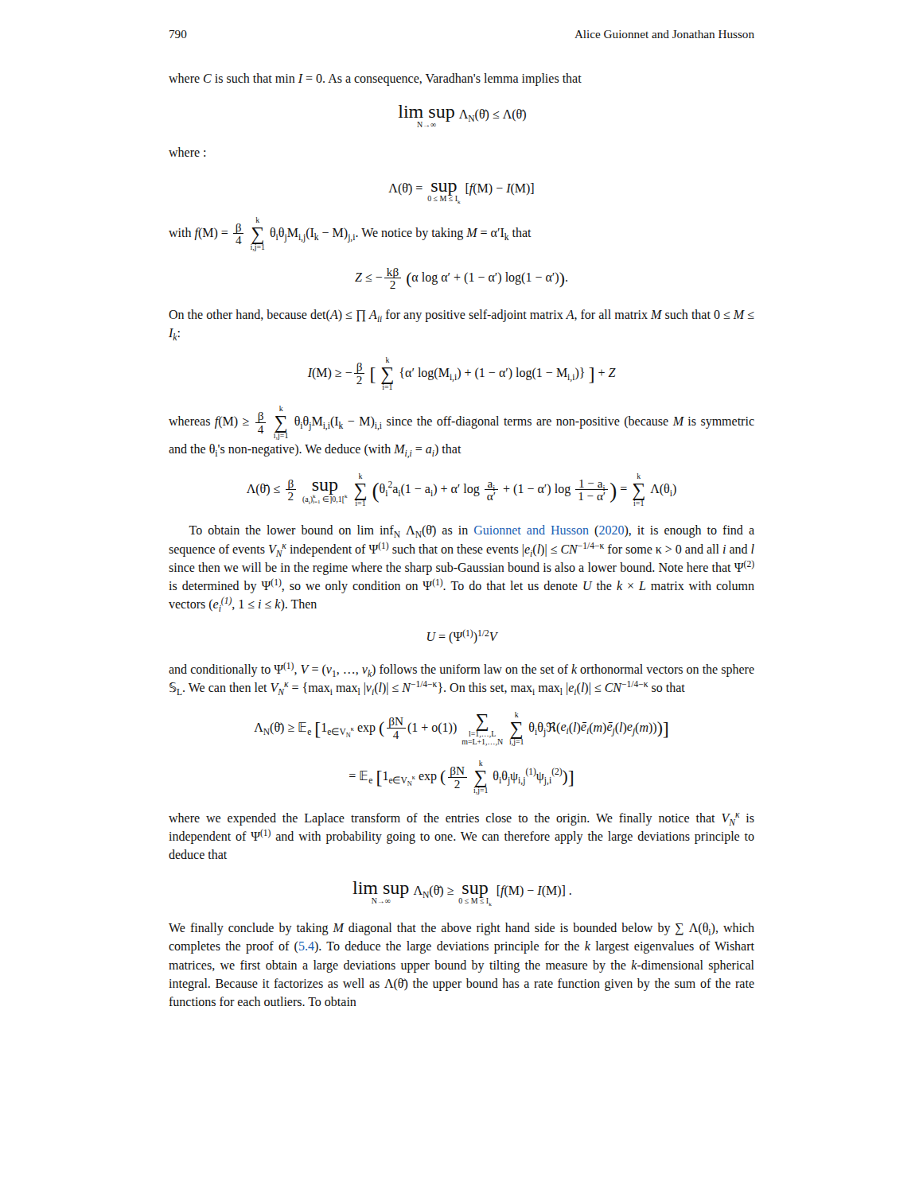790 Alice Guionnet and Jonathan Husson
where C is such that min I = 0. As a consequence, Varadhan's lemma implies that
lim sup N→∞ ΛN(θ̄) ≤ Λ(θ̄)
where :
Λ(θ̄) = sup 0 ≤ M ≤ Ik [f(M) − I(M)]
with f(M) = β 4 k∑i,j=1 θiθjMi,j(Ik − M)j,i. We notice by taking M = α′Ik that
Z ≤ −kβ 2 (α log α′ + (1 − α′) log(1 − α′)).
On the other hand, because det(A) ≤ ∏ Aii for any positive self-adjoint matrix A, for all matrix M such that 0 ≤ M ≤ Ik:
I(M) ≥ −β 2 [ k∑i=1 {α′ log(Mi,i) + (1 − α′) log(1 − Mi,i)} ] + Z
whereas f(M) ≥ β 4 k∑i,j=1 θiθjMi,i(Ik − M)i,i since the off-diagonal terms are non-positive (because M is symmetric and the θi's non-negative). We deduce (with Mi,i = ai) that
Λ(θ̄) ≤ β 2 sup(ai)ki=1 ∈]0,1[k k∑i=1 (θi2ai(1 − ai) + α′ log ai α′ + (1 − α′) log 1 − ai 1 − α′) = k∑i=1 Λ(θi)
To obtain the lower bound on lim infN ΛN(θ̄) as in Guionnet and Husson (2020), it is enough to find a sequence of events VNκ independent of Ψ(1) such that on these events |ei(l)| ≤ CN−1/4−κ for some κ > 0 and all i and l since then we will be in the regime where the sharp sub-Gaussian bound is also a lower bound. Note here that Ψ(2) is determined by Ψ(1), so we only condition on Ψ(1). To do that let us denote U the k × L matrix with column vectors (ei(1), 1 ≤ i ≤ k). Then
U = (Ψ(1))1/2V
and conditionally to Ψ(1), V = (v1, …, vk) follows the uniform law on the set of k orthonormal vectors on the sphere 𝕊L. We can then let VNκ = {maxi maxl |vi(l)| ≤ N−1/4−κ}. On this set, maxi maxl |ei(l)| ≤ CN−1/4−κ so that
ΛN(θ̄) ≥ 𝔼e [1e∈VNκ exp (βN 4(1 + o(1)) ∑l=1,…,L
m=L+1,…,N k∑i,j=1 θiθjℜ(ei(l)ēi(m)ēj(l)ej(m)))]
= 𝔼e [1e∈VNκ exp (βN 2 k∑i,j=1 θiθjψi,j(1)ψj,i(2))]
where we expended the Laplace transform of the entries close to the origin. We finally notice that VNκ is independent of Ψ(1) and with probability going to one. We can therefore apply the large deviations principle to deduce that
lim sup N→∞ ΛN(θ̄) ≥ sup 0 ≤ M ≤ Ik [f(M) − I(M)] .
We finally conclude by taking M diagonal that the above right hand side is bounded below by ∑ Λ(θi), which completes the proof of (5.4). To deduce the large deviations principle for the k largest eigenvalues of Wishart matrices, we first obtain a large deviations upper bound by tilting the measure by the k-dimensional spherical integral. Because it factorizes as well as Λ(θ̄) the upper bound has a rate function given by the sum of the rate functions for each outliers. To obtain